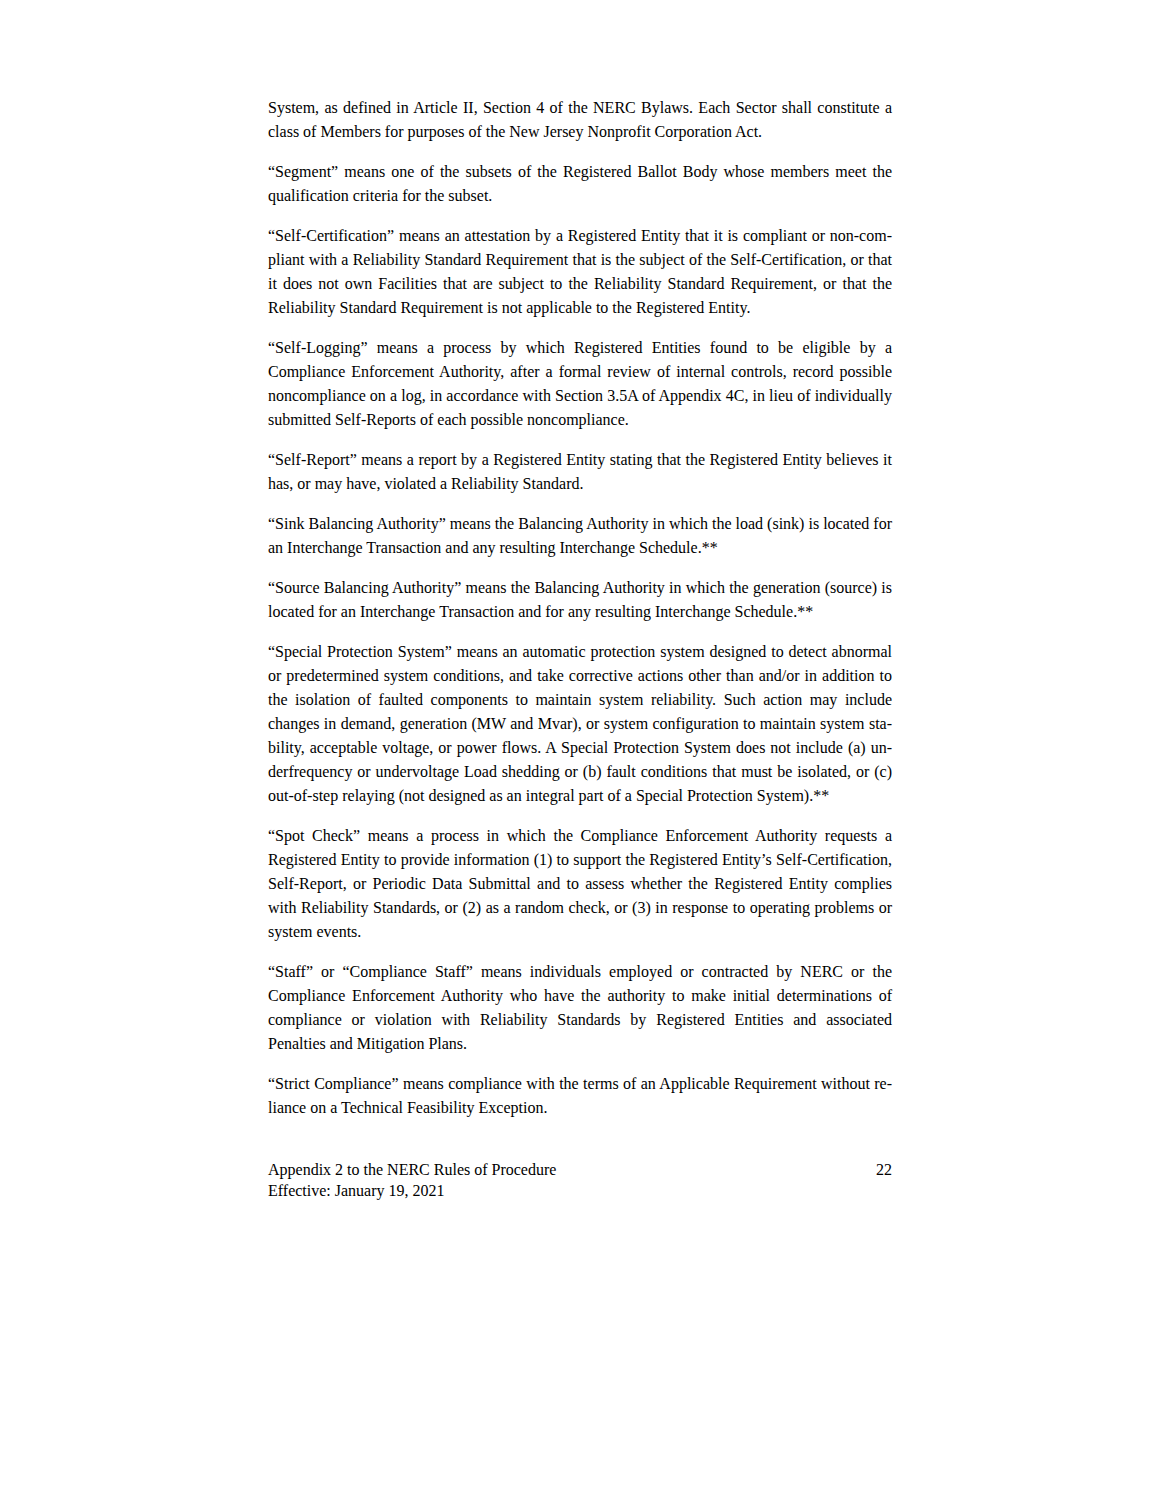System, as defined in Article II, Section 4 of the NERC Bylaws. Each Sector shall constitute a class of Members for purposes of the New Jersey Nonprofit Corporation Act.
“Segment” means one of the subsets of the Registered Ballot Body whose members meet the qualification criteria for the subset.
“Self-Certification” means an attestation by a Registered Entity that it is compliant or non-compliant with a Reliability Standard Requirement that is the subject of the Self-Certification, or that it does not own Facilities that are subject to the Reliability Standard Requirement, or that the Reliability Standard Requirement is not applicable to the Registered Entity.
“Self-Logging” means a process by which Registered Entities found to be eligible by a Compliance Enforcement Authority, after a formal review of internal controls, record possible noncompliance on a log, in accordance with Section 3.5A of Appendix 4C, in lieu of individually submitted Self-Reports of each possible noncompliance.
“Self-Report” means a report by a Registered Entity stating that the Registered Entity believes it has, or may have, violated a Reliability Standard.
“Sink Balancing Authority” means the Balancing Authority in which the load (sink) is located for an Interchange Transaction and any resulting Interchange Schedule.**
“Source Balancing Authority” means the Balancing Authority in which the generation (source) is located for an Interchange Transaction and for any resulting Interchange Schedule.**
“Special Protection System” means an automatic protection system designed to detect abnormal or predetermined system conditions, and take corrective actions other than and/or in addition to the isolation of faulted components to maintain system reliability. Such action may include changes in demand, generation (MW and Mvar), or system configuration to maintain system stability, acceptable voltage, or power flows. A Special Protection System does not include (a) underfrequency or undervoltage Load shedding or (b) fault conditions that must be isolated, or (c) out-of-step relaying (not designed as an integral part of a Special Protection System).**
“Spot Check” means a process in which the Compliance Enforcement Authority requests a Registered Entity to provide information (1) to support the Registered Entity’s Self-Certification, Self-Report, or Periodic Data Submittal and to assess whether the Registered Entity complies with Reliability Standards, or (2) as a random check, or (3) in response to operating problems or system events.
“Staff” or “Compliance Staff” means individuals employed or contracted by NERC or the Compliance Enforcement Authority who have the authority to make initial determinations of compliance or violation with Reliability Standards by Registered Entities and associated Penalties and Mitigation Plans.
“Strict Compliance” means compliance with the terms of an Applicable Requirement without reliance on a Technical Feasibility Exception.
Appendix 2 to the NERC Rules of Procedure
Effective: January 19, 2021
22